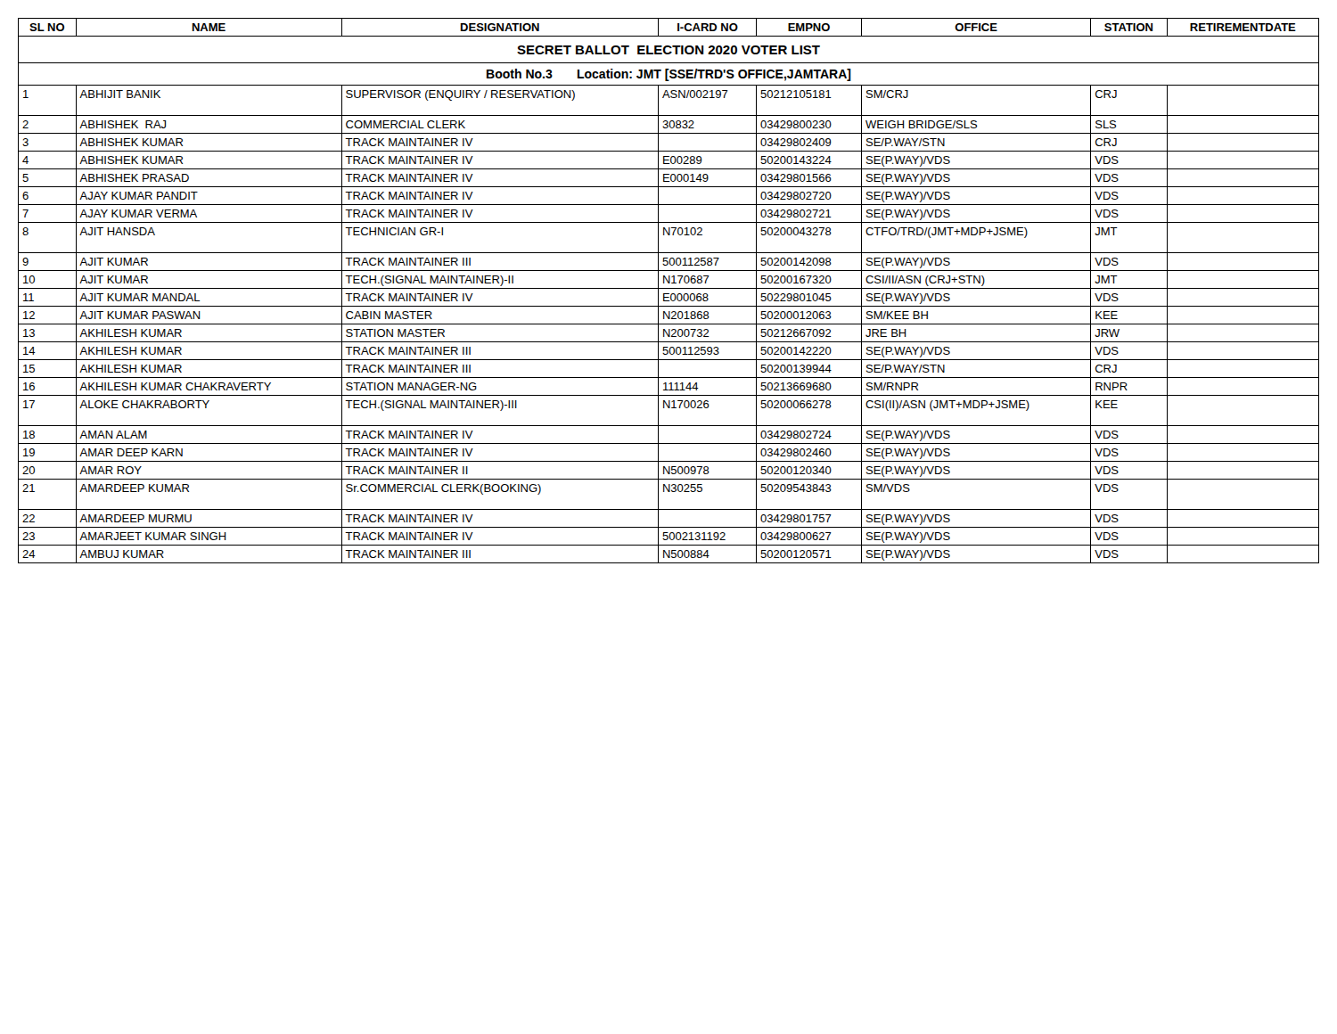| SECRET BALLOT ELECTION 2020 VOTER LIST |
| Booth No.3 Location: JMT [SSE/TRD'S OFFICE,JAMTARA] |
| SL NO | NAME | DESIGNATION | I-CARD NO | EMPNO | OFFICE | STATION | RETIREMENTDATE |
| 1 | ABHIJIT BANIK | SUPERVISOR (ENQUIRY / RESERVATION) | ASN/002197 | 50212105181 | SM/CRJ | CRJ | |
| 2 | ABHISHEK RAJ | COMMERCIAL CLERK | 30832 | 03429800230 | WEIGH BRIDGE/SLS | SLS | |
| 3 | ABHISHEK KUMAR | TRACK MAINTAINER IV | | 03429802409 | SE/P.WAY/STN | CRJ | |
| 4 | ABHISHEK KUMAR | TRACK MAINTAINER IV | E00289 | 50200143224 | SE(P.WAY)/VDS | VDS | |
| 5 | ABHISHEK PRASAD | TRACK MAINTAINER IV | E000149 | 03429801566 | SE(P.WAY)/VDS | VDS | |
| 6 | AJAY KUMAR PANDIT | TRACK MAINTAINER IV | | 03429802720 | SE(P.WAY)/VDS | VDS | |
| 7 | AJAY KUMAR VERMA | TRACK MAINTAINER IV | | 03429802721 | SE(P.WAY)/VDS | VDS | |
| 8 | AJIT HANSDA | TECHNICIAN GR-I | N70102 | 50200043278 | CTFO/TRD/(JMT+MDP+JSME) | JMT | |
| 9 | AJIT KUMAR | TRACK MAINTAINER III | 500112587 | 50200142098 | SE(P.WAY)/VDS | VDS | |
| 10 | AJIT KUMAR | TECH.(SIGNAL MAINTAINER)-II | N170687 | 50200167320 | CSI/II/ASN (CRJ+STN) | JMT | |
| 11 | AJIT KUMAR MANDAL | TRACK MAINTAINER IV | E000068 | 50229801045 | SE(P.WAY)/VDS | VDS | |
| 12 | AJIT KUMAR PASWAN | CABIN MASTER | N201868 | 50200012063 | SM/KEE BH | KEE | |
| 13 | AKHILESH KUMAR | STATION MASTER | N200732 | 50212667092 | JRE BH | JRW | |
| 14 | AKHILESH KUMAR | TRACK MAINTAINER III | 500112593 | 50200142220 | SE(P.WAY)/VDS | VDS | |
| 15 | AKHILESH KUMAR | TRACK MAINTAINER III | | 50200139944 | SE/P.WAY/STN | CRJ | |
| 16 | AKHILESH KUMAR CHAKRAVERTY | STATION MANAGER-NG | 111144 | 50213669680 | SM/RNPR | RNPR | |
| 17 | ALOKE CHAKRABORTY | TECH.(SIGNAL MAINTAINER)-III | N170026 | 50200066278 | CSI(II)/ASN (JMT+MDP+JSME) | KEE | |
| 18 | AMAN ALAM | TRACK MAINTAINER IV | | 03429802724 | SE(P.WAY)/VDS | VDS | |
| 19 | AMAR DEEP KARN | TRACK MAINTAINER IV | | 03429802460 | SE(P.WAY)/VDS | VDS | |
| 20 | AMAR ROY | TRACK MAINTAINER II | N500978 | 50200120340 | SE(P.WAY)/VDS | VDS | |
| 21 | AMARDEEP KUMAR | Sr.COMMERCIAL CLERK(BOOKING) | N30255 | 50209543843 | SM/VDS | VDS | |
| 22 | AMARDEEP MURMU | TRACK MAINTAINER IV | | 03429801757 | SE(P.WAY)/VDS | VDS | |
| 23 | AMARJEET KUMAR SINGH | TRACK MAINTAINER IV | 5002131192 | 03429800627 | SE(P.WAY)/VDS | VDS | |
| 24 | AMBUJ KUMAR | TRACK MAINTAINER III | N500884 | 50200120571 | SE(P.WAY)/VDS | VDS | |